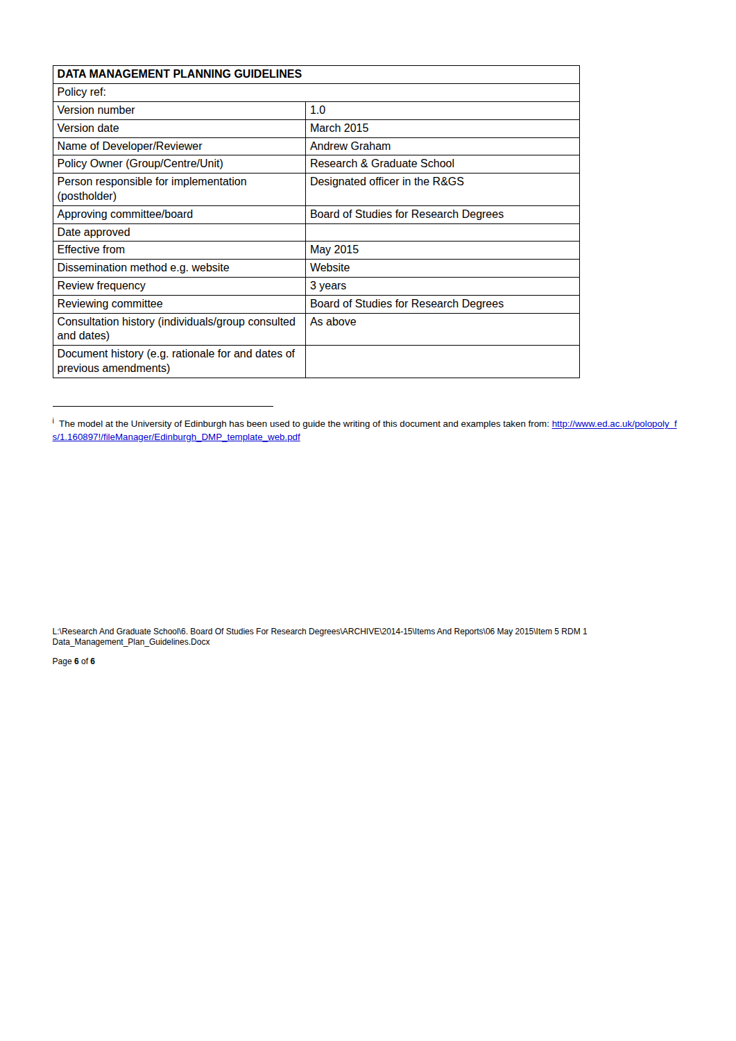| DATA MANAGEMENT PLANNING GUIDELINES |
| Policy ref: |
| Version number | 1.0 |
| Version date | March 2015 |
| Name of Developer/Reviewer | Andrew Graham |
| Policy Owner (Group/Centre/Unit) | Research & Graduate School |
| Person responsible for implementation (postholder) | Designated officer in the R&GS |
| Approving committee/board | Board of Studies for Research Degrees |
| Date approved | |
| Effective from | May 2015 |
| Dissemination method e.g. website | Website |
| Review frequency | 3 years |
| Reviewing committee | Board of Studies for Research Degrees |
| Consultation history (individuals/group consulted and dates) | As above |
| Document history (e.g. rationale for and dates of previous amendments) | |
i The model at the University of Edinburgh has been used to guide the writing of this document and examples taken from: http://www.ed.ac.uk/polopoly_fs/1.160897!/fileManager/Edinburgh_DMP_template_web.pdf
L:\Research And Graduate School\6. Board Of Studies For Research Degrees\ARCHIVE\2014-15\Items And Reports\06 May 2015\Item 5 RDM 1 Data_Management_Plan_Guidelines.Docx
Page 6 of 6